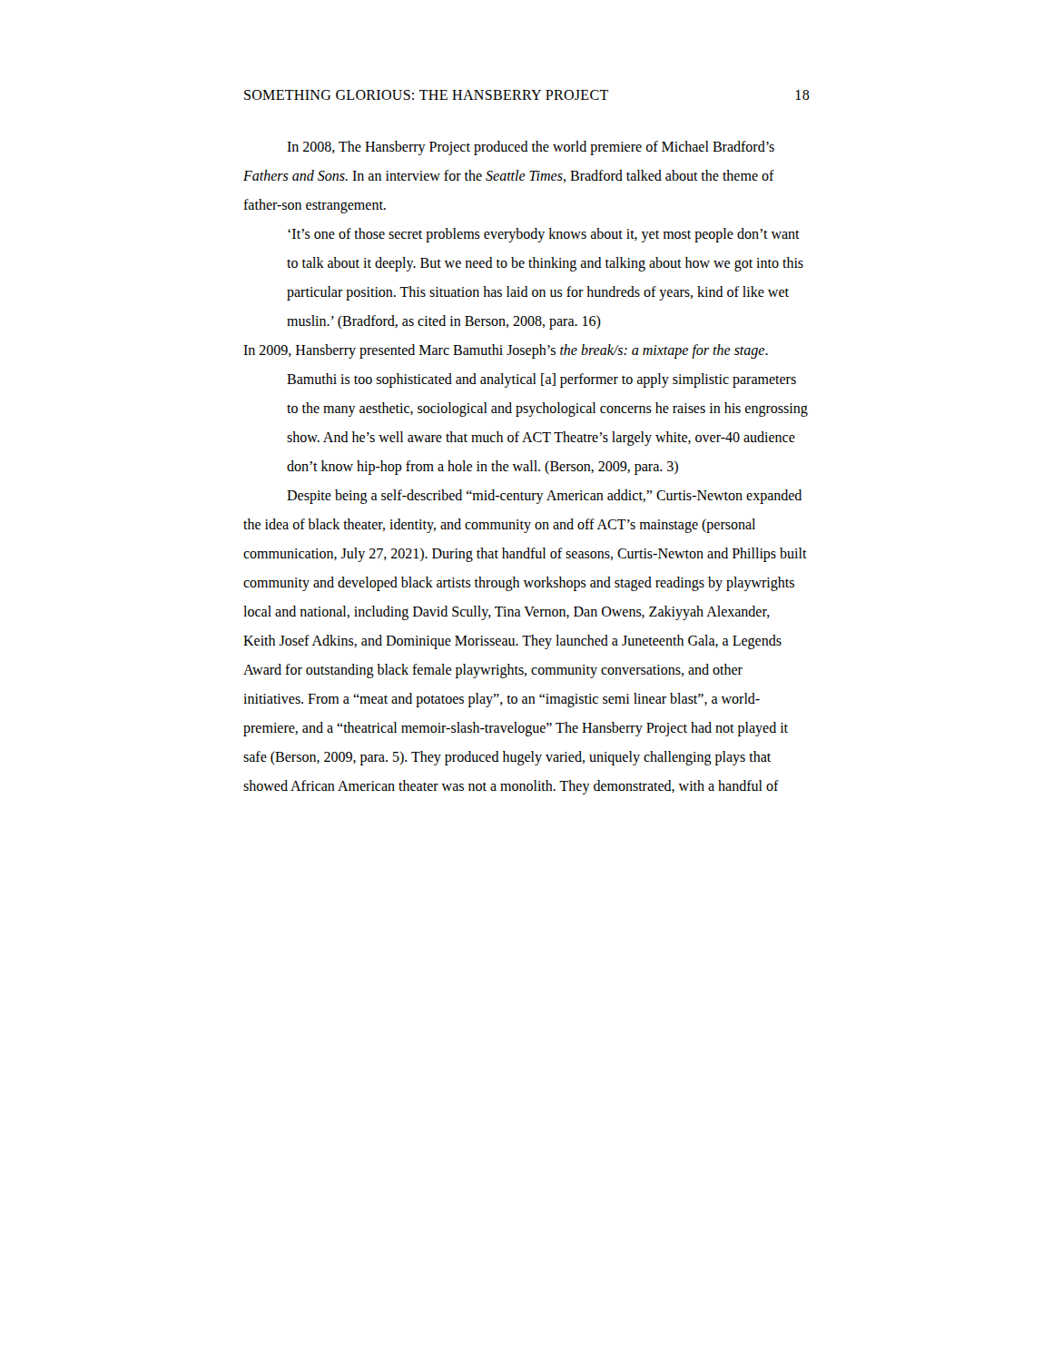Something Glorious: The Hansberry Project 18
In 2008, The Hansberry Project produced the world premiere of Michael Bradford’s
Fathers and Sons. In an interview for the Seattle Times, Bradford talked about the theme of
father-son estrangement.
‘It’s one of those secret problems everybody knows about it, yet most people don’t want
to talk about it deeply. But we need to be thinking and talking about how we got into this
particular position. This situation has laid on us for hundreds of years, kind of like wet
muslin.’ (Bradford, as cited in Berson, 2008, para. 16)
In 2009, Hansberry presented Marc Bamuthi Joseph’s the break/s: a mixtape for the stage.
Bamuthi is too sophisticated and analytical [a] performer to apply simplistic parameters
to the many aesthetic, sociological and psychological concerns he raises in his engrossing
show. And he’s well aware that much of ACT Theatre’s largely white, over-40 audience
don’t know hip-hop from a hole in the wall. (Berson, 2009, para. 3)
Despite being a self-described “mid-century American addict,” Curtis-Newton expanded
the idea of black theater, identity, and community on and off ACT’s mainstage (personal
communication, July 27, 2021). During that handful of seasons, Curtis-Newton and Phillips built
community and developed black artists through workshops and staged readings by playwrights
local and national, including David Scully, Tina Vernon, Dan Owens, Zakiyyah Alexander,
Keith Josef Adkins, and Dominique Morisseau. They launched a Juneteenth Gala, a Legends
Award for outstanding black female playwrights, community conversations, and other
initiatives. From a “meat and potatoes play”, to an “imagistic semi linear blast”, a world-
premiere, and a “theatrical memoir-slash-travelogue” The Hansberry Project had not played it
safe (Berson, 2009, para. 5). They produced hugely varied, uniquely challenging plays that
showed African American theater was not a monolith. They demonstrated, with a handful of